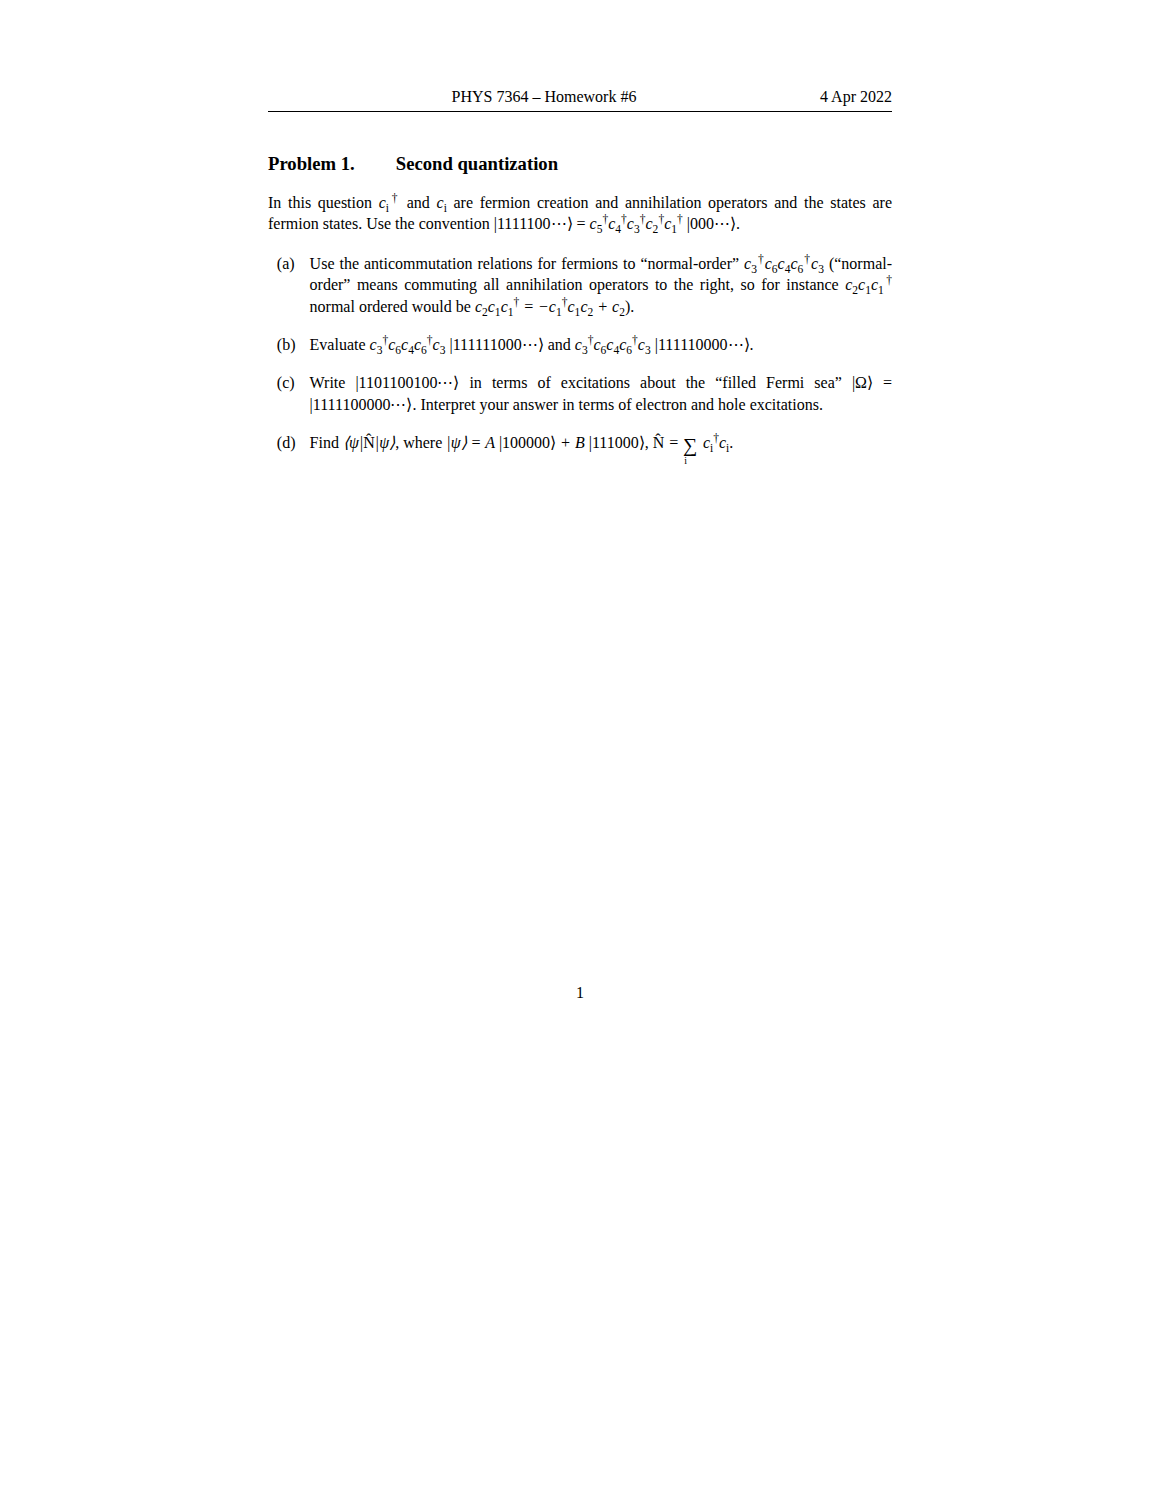PHYS 7364 – Homework #6 4 Apr 2022
Problem 1.Second quantization
In this question ci† and ci are fermion creation and annihilation operators and the states are fermion states. Use the convention |1111100⋯⟩ = c5†c4†c3†c2†c1† |000⋯⟩.
(a) Use the anticommutation relations for fermions to “normal-order” c3†c6c4c6†c3 (“normal-order” means commuting all annihilation operators to the right, so for instance c2c1c1† normal ordered would be c2c1c1† = −c1†c1c2 + c2).
(b) Evaluate c3†c6c4c6†c3 |111111000⋯⟩ and c3†c6c4c6†c3 |111110000⋯⟩.
(c) Write |1101100100⋯⟩ in terms of excitations about the “filled Fermi sea” |Ω⟩ = |1111100000⋯⟩. Interpret your answer in terms of electron and hole excitations.
(d) Find ⟨ψ|N̂|ψ⟩, where |ψ⟩ = A |100000⟩ + B |111000⟩, N̂ = ∑ici†ci.
1